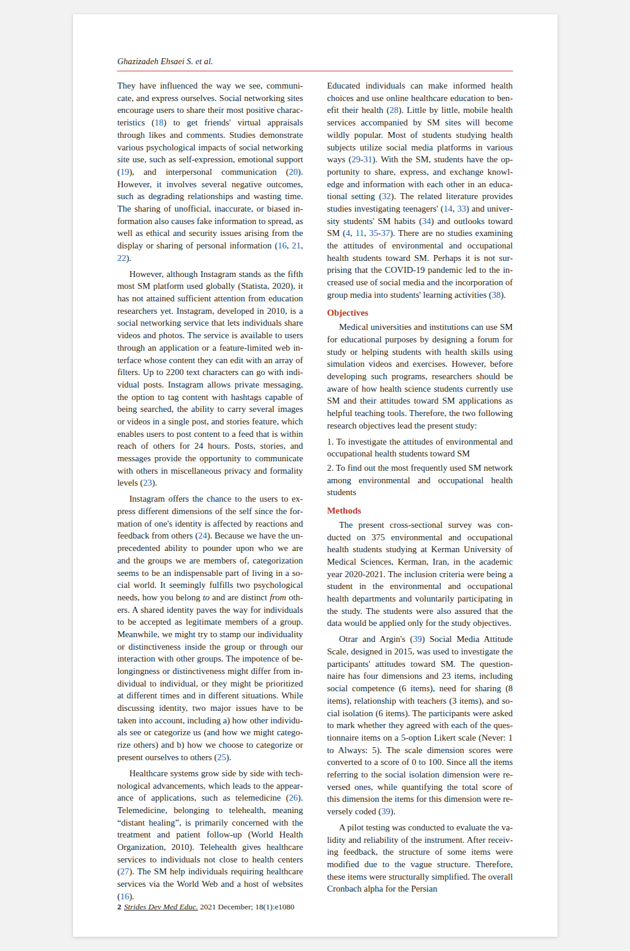Ghazizadeh Ehsaei S. et al.
They have influenced the way we see, communicate, and express ourselves. Social networking sites encourage users to share their most positive characteristics (18) to get friends' virtual appraisals through likes and comments. Studies demonstrate various psychological impacts of social networking site use, such as self-expression, emotional support (19), and interpersonal communication (20). However, it involves several negative outcomes, such as degrading relationships and wasting time. The sharing of unofficial, inaccurate, or biased information also causes fake information to spread, as well as ethical and security issues arising from the display or sharing of personal information (16, 21, 22).
However, although Instagram stands as the fifth most SM platform used globally (Statista, 2020), it has not attained sufficient attention from education researchers yet. Instagram, developed in 2010, is a social networking service that lets individuals share videos and photos. The service is available to users through an application or a feature-limited web interface whose content they can edit with an array of filters. Up to 2200 text characters can go with individual posts. Instagram allows private messaging, the option to tag content with hashtags capable of being searched, the ability to carry several images or videos in a single post, and stories feature, which enables users to post content to a feed that is within reach of others for 24 hours. Posts, stories, and messages provide the opportunity to communicate with others in miscellaneous privacy and formality levels (23).
Instagram offers the chance to the users to express different dimensions of the self since the formation of one's identity is affected by reactions and feedback from others (24). Because we have the unprecedented ability to pounder upon who we are and the groups we are members of, categorization seems to be an indispensable part of living in a social world. It seemingly fulfills two psychological needs, how you belong to and are distinct from others. A shared identity paves the way for individuals to be accepted as legitimate members of a group. Meanwhile, we might try to stamp our individuality or distinctiveness inside the group or through our interaction with other groups. The impotence of belongingness or distinctiveness might differ from individual to individual, or they might be prioritized at different times and in different situations. While discussing identity, two major issues have to be taken into account, including a) how other individuals see or categorize us (and how we might categorize others) and b) how we choose to categorize or present ourselves to others (25).
Healthcare systems grow side by side with technological advancements, which leads to the appearance of applications, such as telemedicine (26). Telemedicine, belonging to telehealth, meaning “distant healing”, is primarily concerned with the treatment and patient follow-up (World Health Organization, 2010). Telehealth gives healthcare services to individuals not close to health centers (27). The SM help individuals requiring healthcare services via the World Web and a host of websites (16).
Educated individuals can make informed health choices and use online healthcare education to benefit their health (28). Little by little, mobile health services accompanied by SM sites will become wildly popular. Most of students studying health subjects utilize social media platforms in various ways (29-31). With the SM, students have the opportunity to share, express, and exchange knowledge and information with each other in an educational setting (32). The related literature provides studies investigating teenagers' (14, 33) and university students' SM habits (34) and outlooks toward SM (4, 11, 35-37). There are no studies examining the attitudes of environmental and occupational health students toward SM. Perhaps it is not surprising that the COVID-19 pandemic led to the increased use of social media and the incorporation of group media into students' learning activities (38).
Objectives
Medical universities and institutions can use SM for educational purposes by designing a forum for study or helping students with health skills using simulation videos and exercises. However, before developing such programs, researchers should be aware of how health science students currently use SM and their attitudes toward SM applications as helpful teaching tools. Therefore, the two following research objectives lead the present study:
1. To investigate the attitudes of environmental and occupational health students toward SM
2. To find out the most frequently used SM network among environmental and occupational health students
Methods
The present cross-sectional survey was conducted on 375 environmental and occupational health students studying at Kerman University of Medical Sciences, Kerman, Iran, in the academic year 2020-2021. The inclusion criteria were being a student in the environmental and occupational health departments and voluntarily participating in the study. The students were also assured that the data would be applied only for the study objectives.
Otrar and Argin's (39) Social Media Attitude Scale, designed in 2015, was used to investigate the participants' attitudes toward SM. The questionnaire has four dimensions and 23 items, including social competence (6 items), need for sharing (8 items), relationship with teachers (3 items), and social isolation (6 items). The participants were asked to mark whether they agreed with each of the questionnaire items on a 5-option Likert scale (Never: 1 to Always: 5). The scale dimension scores were converted to a score of 0 to 100. Since all the items referring to the social isolation dimension were reversed ones, while quantifying the total score of this dimension the items for this dimension were reversely coded (39).
A pilot testing was conducted to evaluate the validity and reliability of the instrument. After receiving feedback, the structure of some items were modified due to the vague structure. Therefore, these items were structurally simplified. The overall Cronbach alpha for the Persian
2 Strides Dev Med Educ. 2021 December; 18(1):e1080